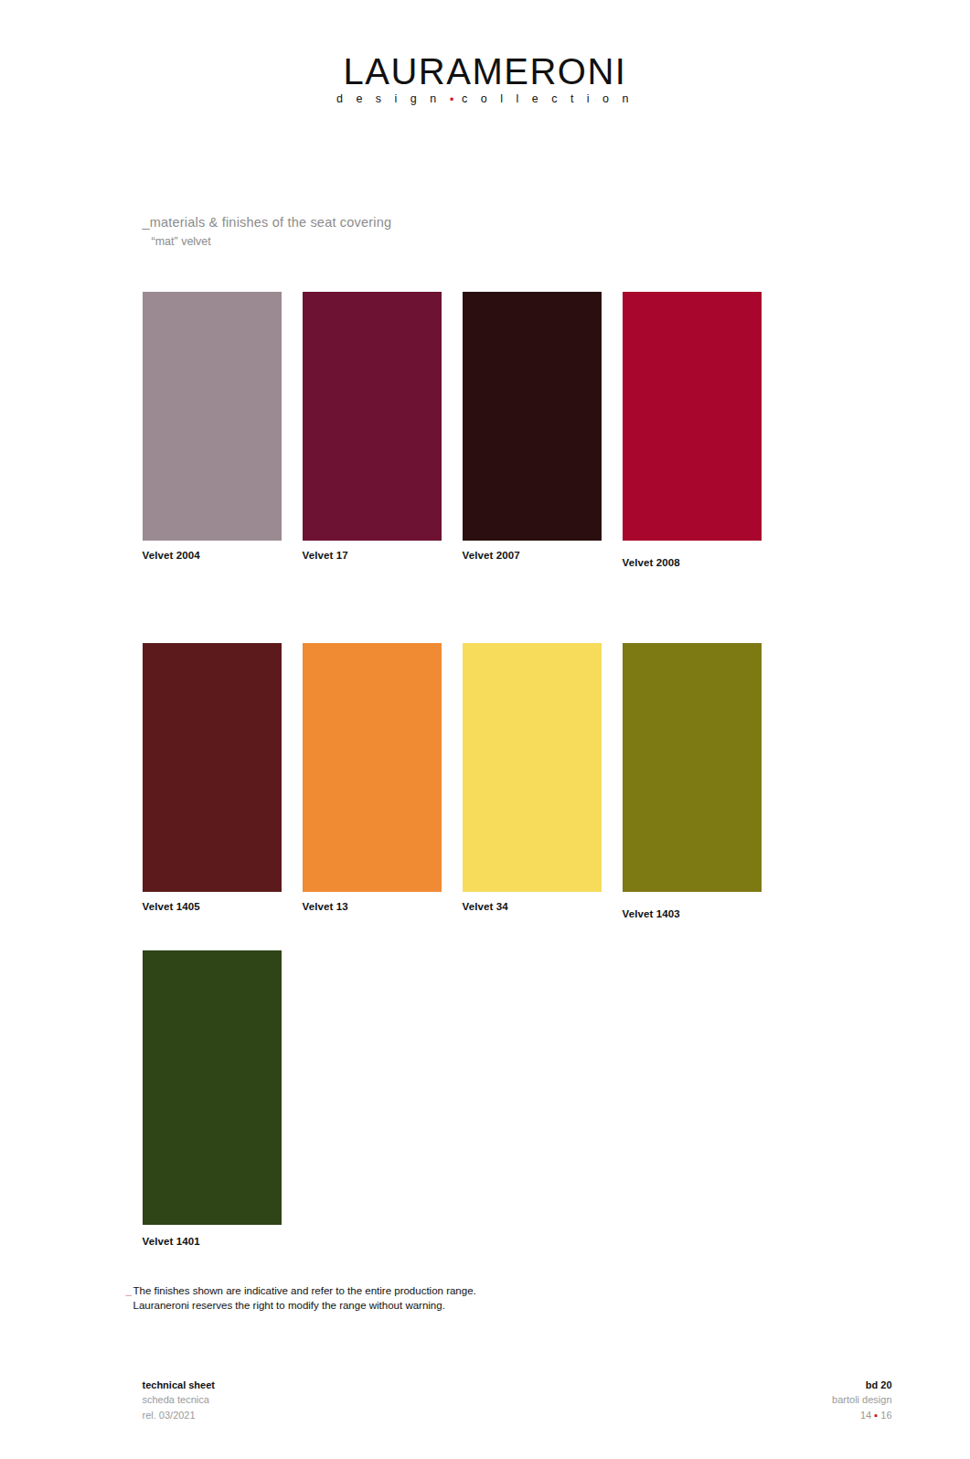LAURAMERONI
d e s i g n ▪ c o l l e c t i o n
_materials & finishes of the seat covering
“mat” velvet
Velvet 2004
Velvet 17
Velvet 2007
Velvet 2008
Velvet 1405
Velvet 13
Velvet 34
Velvet 1403
Velvet 1401
The finishes shown are indicative and refer to the entire production range.
Lauraneroni reserves the right to modify the range without warning.
technical sheet
scheda tecnica
rel. 03/2021
bd 20
bartoli design
14 ▪ 16